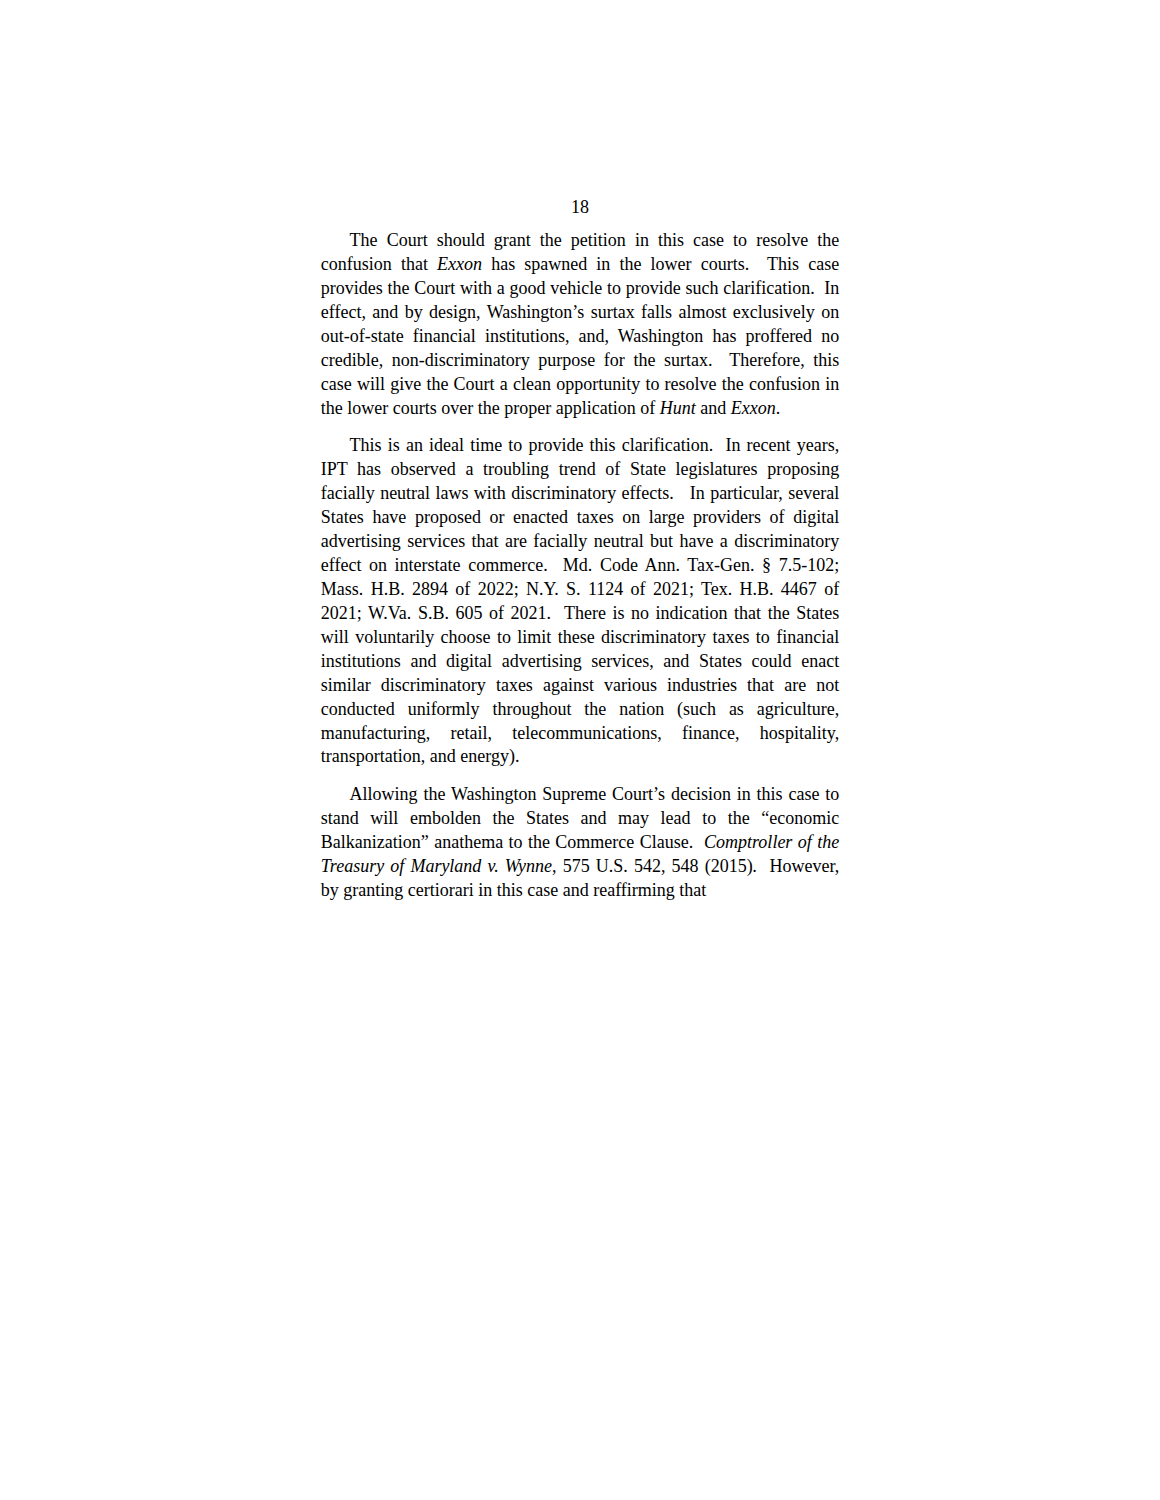18
The Court should grant the petition in this case to resolve the confusion that Exxon has spawned in the lower courts. This case provides the Court with a good vehicle to provide such clarification. In effect, and by design, Washington’s surtax falls almost exclusively on out-of-state financial institutions, and, Washington has proffered no credible, non-discriminatory purpose for the surtax. Therefore, this case will give the Court a clean opportunity to resolve the confusion in the lower courts over the proper application of Hunt and Exxon.
This is an ideal time to provide this clarification. In recent years, IPT has observed a troubling trend of State legislatures proposing facially neutral laws with discriminatory effects. In particular, several States have proposed or enacted taxes on large providers of digital advertising services that are facially neutral but have a discriminatory effect on interstate commerce. Md. Code Ann. Tax-Gen. § 7.5-102; Mass. H.B. 2894 of 2022; N.Y. S. 1124 of 2021; Tex. H.B. 4467 of 2021; W.Va. S.B. 605 of 2021. There is no indication that the States will voluntarily choose to limit these discrim­inatory taxes to financial institutions and digital advertising services, and States could enact similar discriminatory taxes against various industries that are not conducted uniformly throughout the nation (such as agriculture, manufacturing, retail, telecom­munications, finance, hospitality, transportation, and energy).
Allowing the Washington Supreme Court’s decision in this case to stand will embolden the States and may lead to the “economic Balkanization” anathema to the Commerce Clause. Comptroller of the Treasury of Maryland v. Wynne, 575 U.S. 542, 548 (2015). However, by granting certiorari in this case and reaffirming that